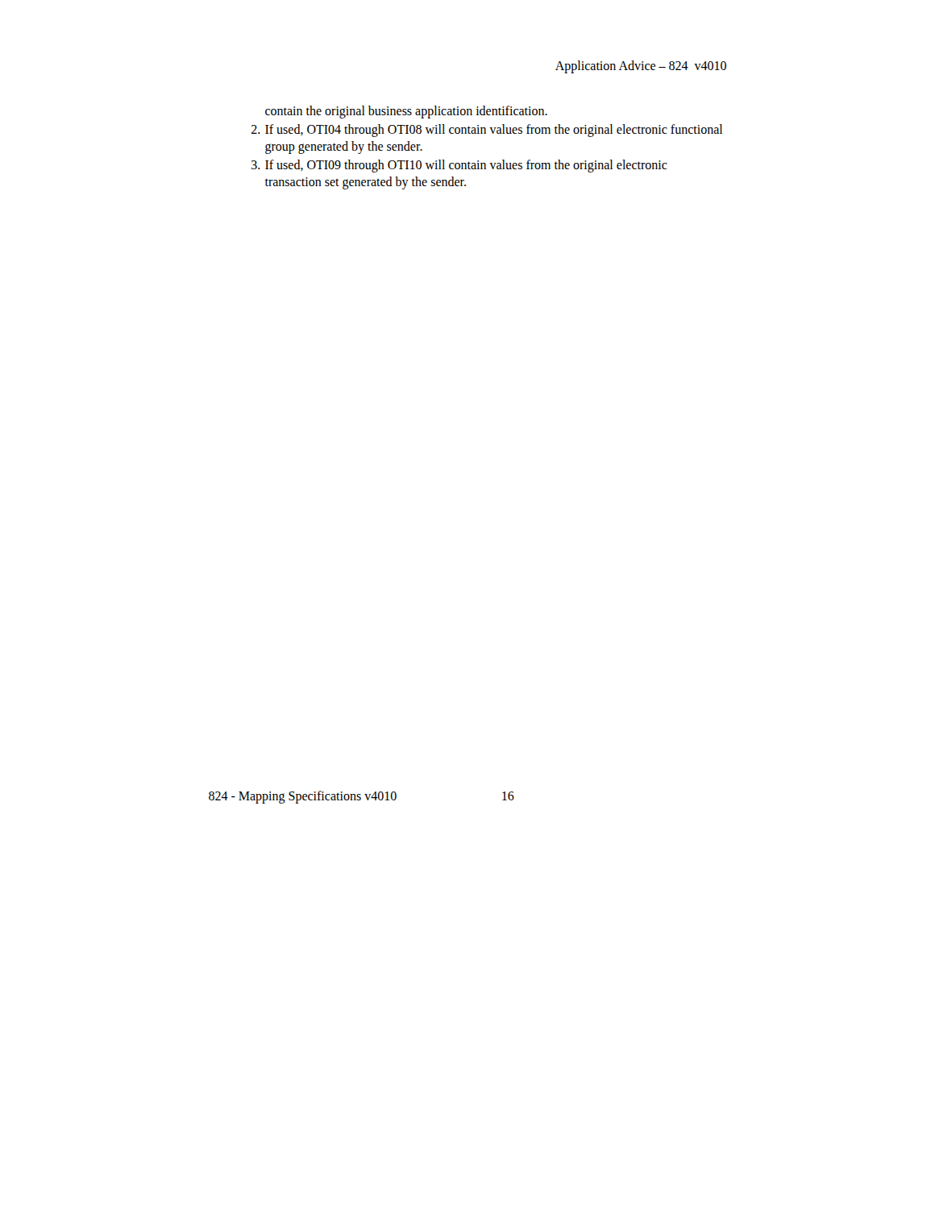Application Advice – 824 v4010
contain the original business application identification.
2. If used, OTI04 through OTI08 will contain values from the original electronic functional group generated by the sender.
3. If used, OTI09 through OTI10 will contain values from the original electronic transaction set generated by the sender.
824 - Mapping Specifications v4010 16